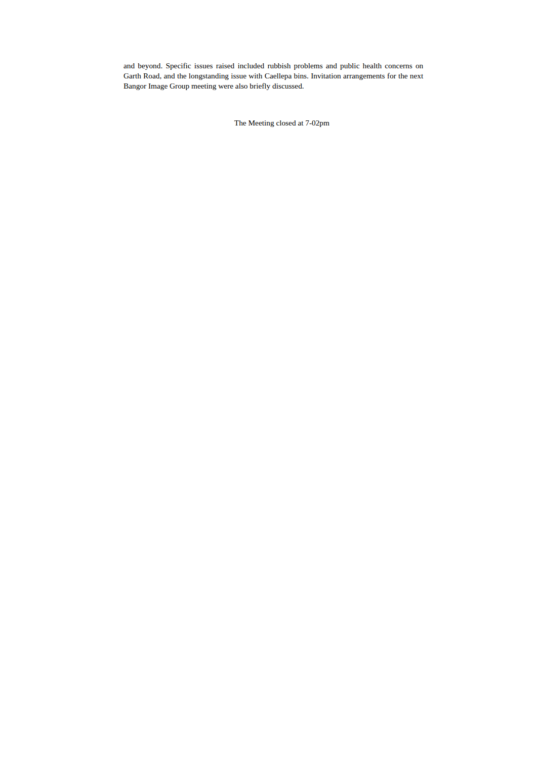and beyond. Specific issues raised included rubbish problems and public health concerns on Garth Road, and the longstanding issue with Caellepa bins. Invitation arrangements for the next Bangor Image Group meeting were also briefly discussed.
The Meeting closed at 7-02pm